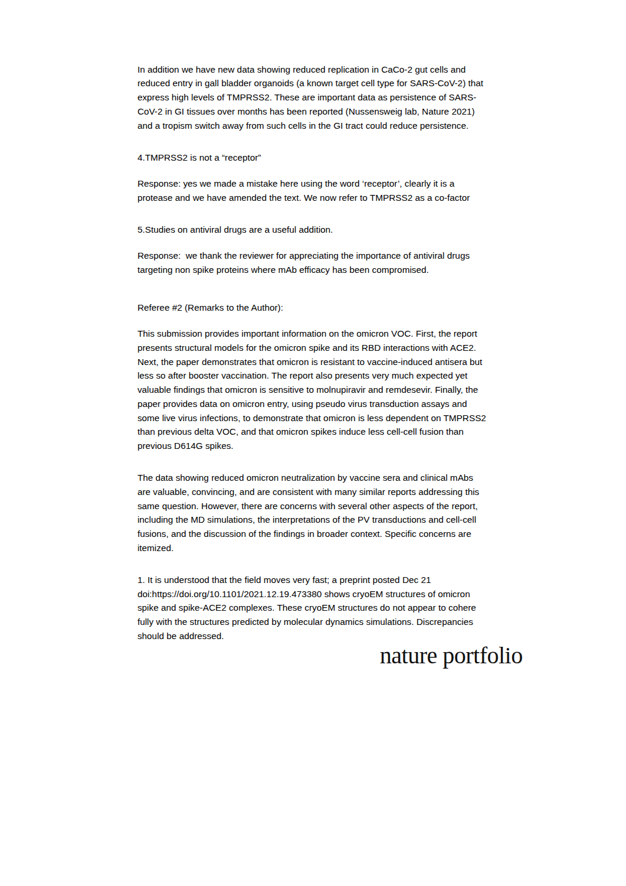In addition we have new data showing reduced replication in CaCo-2 gut cells and reduced entry in gall bladder organoids (a known target cell type for SARS-CoV-2) that express high levels of TMPRSS2. These are important data as persistence of SARS-CoV-2 in GI tissues over months has been reported (Nussensweig lab, Nature 2021) and a tropism switch away from such cells in the GI tract could reduce persistence.
4.TMPRSS2 is not a “receptor”
Response: yes we made a mistake here using the word ‘receptor’, clearly it is a protease and we have amended the text. We now refer to TMPRSS2 as a co-factor
5.Studies on antiviral drugs are a useful addition.
Response: we thank the reviewer for appreciating the importance of antiviral drugs targeting non spike proteins where mAb efficacy has been compromised.
Referee #2 (Remarks to the Author):
This submission provides important information on the omicron VOC. First, the report presents structural models for the omicron spike and its RBD interactions with ACE2. Next, the paper demonstrates that omicron is resistant to vaccine-induced antisera but less so after booster vaccination. The report also presents very much expected yet valuable findings that omicron is sensitive to molnupiravir and remdesevir. Finally, the paper provides data on omicron entry, using pseudo virus transduction assays and some live virus infections, to demonstrate that omicron is less dependent on TMPRSS2 than previous delta VOC, and that omicron spikes induce less cell-cell fusion than previous D614G spikes.
The data showing reduced omicron neutralization by vaccine sera and clinical mAbs are valuable, convincing, and are consistent with many similar reports addressing this same question. However, there are concerns with several other aspects of the report, including the MD simulations, the interpretations of the PV transductions and cell-cell fusions, and the discussion of the findings in broader context. Specific concerns are itemized.
1. It is understood that the field moves very fast; a preprint posted Dec 21 doi:https://doi.org/10.1101/2021.12.19.473380 shows cryoEM structures of omicron spike and spike-ACE2 complexes. These cryoEM structures do not appear to cohere fully with the structures predicted by molecular dynamics simulations. Discrepancies should be addressed.
nature portfolio